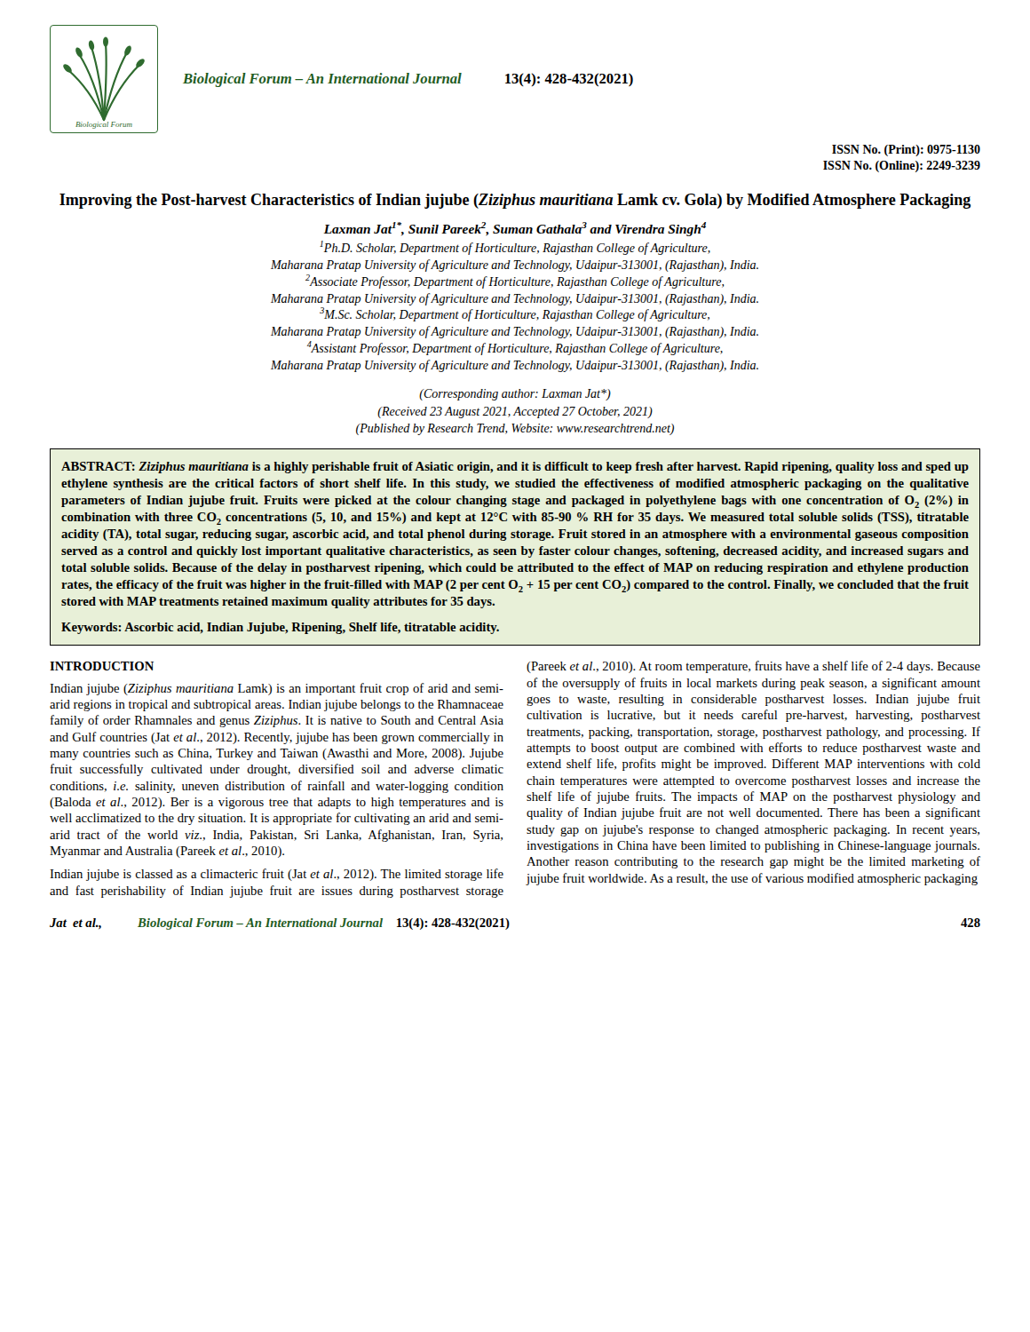Biological Forum
Biological Forum – An International Journal 13(4): 428-432(2021)
ISSN No. (Print): 0975-1130
ISSN No. (Online): 2249-3239
Improving the Post-harvest Characteristics of Indian jujube (Ziziphus mauritiana Lamk cv. Gola) by Modified Atmosphere Packaging
Laxman Jat1*, Sunil Pareek2, Suman Gathala3 and Virendra Singh4
1Ph.D. Scholar, Department of Horticulture, Rajasthan College of Agriculture,
Maharana Pratap University of Agriculture and Technology, Udaipur-313001, (Rajasthan), India.
2Associate Professor, Department of Horticulture, Rajasthan College of Agriculture,
Maharana Pratap University of Agriculture and Technology, Udaipur-313001, (Rajasthan), India.
3M.Sc. Scholar, Department of Horticulture, Rajasthan College of Agriculture,
Maharana Pratap University of Agriculture and Technology, Udaipur-313001, (Rajasthan), India.
4Assistant Professor, Department of Horticulture, Rajasthan College of Agriculture,
Maharana Pratap University of Agriculture and Technology, Udaipur-313001, (Rajasthan), India.
(Corresponding author: Laxman Jat*)
(Received 23 August 2021, Accepted 27 October, 2021)
(Published by Research Trend, Website: www.researchtrend.net)
ABSTRACT: Ziziphus mauritiana is a highly perishable fruit of Asiatic origin, and it is difficult to keep fresh after harvest. Rapid ripening, quality loss and sped up ethylene synthesis are the critical factors of short shelf life. In this study, we studied the effectiveness of modified atmospheric packaging on the qualitative parameters of Indian jujube fruit. Fruits were picked at the colour changing stage and packaged in polyethylene bags with one concentration of O2 (2%) in combination with three CO2 concentrations (5, 10, and 15%) and kept at 12°C with 85-90 % RH for 35 days. We measured total soluble solids (TSS), titratable acidity (TA), total sugar, reducing sugar, ascorbic acid, and total phenol during storage. Fruit stored in an atmosphere with a environmental gaseous composition served as a control and quickly lost important qualitative characteristics, as seen by faster colour changes, softening, decreased acidity, and increased sugars and total soluble solids. Because of the delay in postharvest ripening, which could be attributed to the effect of MAP on reducing respiration and ethylene production rates, the efficacy of the fruit was higher in the fruit-filled with MAP (2 per cent O2 + 15 per cent CO2) compared to the control. Finally, we concluded that the fruit stored with MAP treatments retained maximum quality attributes for 35 days.
Keywords: Ascorbic acid, Indian Jujube, Ripening, Shelf life, titratable acidity.
Introduction
Indian jujube (Ziziphus mauritiana Lamk) is an important fruit crop of arid and semi-arid regions in tropical and subtropical areas. Indian jujube belongs to the Rhamnaceae family of order Rhamnales and genus Ziziphus. It is native to South and Central Asia and Gulf countries (Jat et al., 2012). Recently, jujube has been grown commercially in many countries such as China, Turkey and Taiwan (Awasthi and More, 2008). Jujube fruit successfully cultivated under drought, diversified soil and adverse climatic conditions, i.e. salinity, uneven distribution of rainfall and water-logging condition (Baloda et al., 2012). Ber is a vigorous tree that adapts to high temperatures and is well acclimatized to the dry situation. It is appropriate for cultivating an arid and semi-arid tract of the world viz., India, Pakistan, Sri Lanka, Afghanistan, Iran, Syria, Myanmar and Australia (Pareek et al., 2010).
Indian jujube is classed as a climacteric fruit (Jat et al., 2012). The limited storage life and fast perishability of Indian jujube fruit are issues during postharvest storage (Pareek et al., 2010). At room temperature, fruits have a shelf life of 2-4 days. Because of the oversupply of fruits in local markets during peak season, a significant amount goes to waste, resulting in considerable postharvest losses. Indian jujube fruit cultivation is lucrative, but it needs careful pre-harvest, harvesting, postharvest treatments, packing, transportation, storage, postharvest pathology, and processing. If attempts to boost output are combined with efforts to reduce postharvest waste and extend shelf life, profits might be improved. Different MAP interventions with cold chain temperatures were attempted to overcome postharvest losses and increase the shelf life of jujube fruits. The impacts of MAP on the postharvest physiology and quality of Indian jujube fruit are not well documented. There has been a significant study gap on jujube's response to changed atmospheric packaging. In recent years, investigations in China have been limited to publishing in Chinese-language journals. Another reason contributing to the research gap might be the limited marketing of jujube fruit worldwide. As a result, the use of various modified atmospheric packaging
Jat et al., Biological Forum – An International Journal 13(4): 428-432(2021) 428